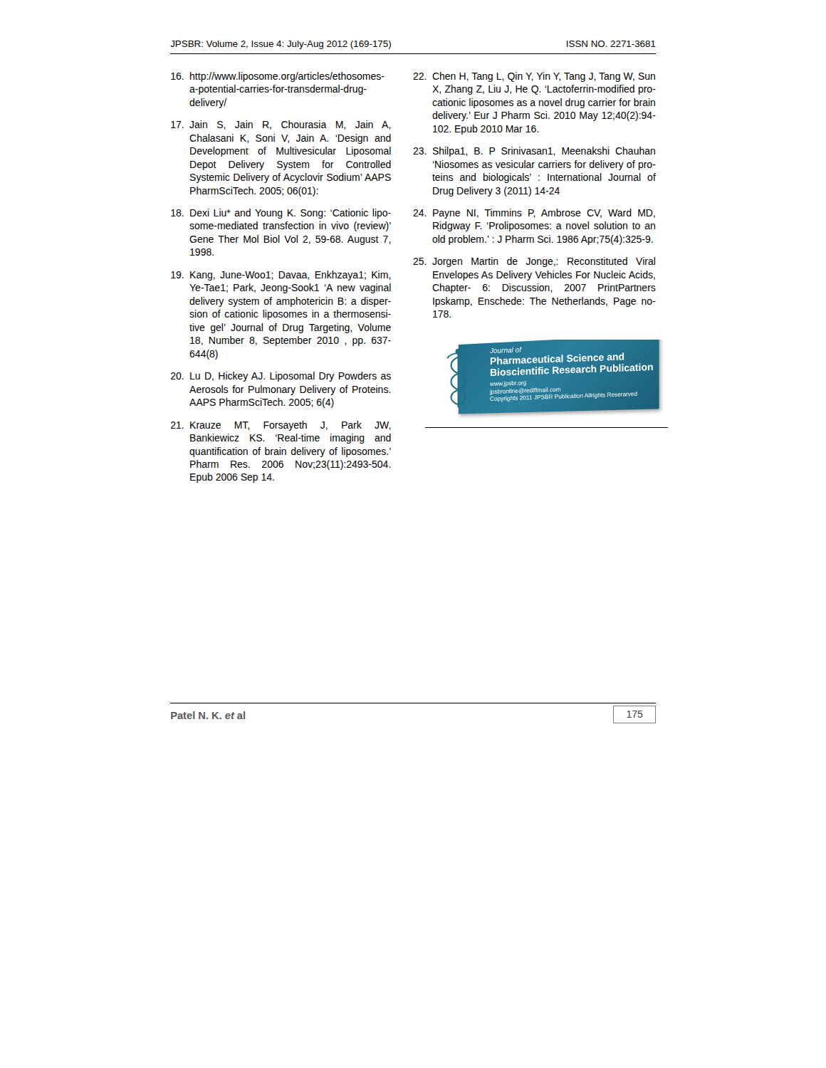JPSBR: Volume 2, Issue 4: July-Aug 2012 (169-175) ISSN NO. 2271-3681
16. http://www.liposome.org/articles/ethosomes-a-potential-carries-for-transdermal-drug-delivery/
17. Jain S, Jain R, Chourasia M, Jain A, Chalasani K, Soni V, Jain A. ‘Design and Development of Multivesicular Liposomal Depot Delivery System for Controlled Systemic Delivery of Acyclovir Sodium’ AAPS PharmSciTech. 2005; 06(01):
18. Dexi Liu* and Young K. Song: ‘Cationic liposome-mediated transfection in vivo (review)’ Gene Ther Mol Biol Vol 2, 59-68. August 7, 1998.
19. Kang, June-Woo1; Davaa, Enkhzaya1; Kim, Ye-Tae1; Park, Jeong-Sook1 ‘A new vaginal delivery system of amphotericin B: a dispersion of cationic liposomes in a thermosensitive gel’ Journal of Drug Targeting, Volume 18, Number 8, September 2010 , pp. 637-644(8)
20. Lu D, Hickey AJ. Liposomal Dry Powders as Aerosols for Pulmonary Delivery of Proteins. AAPS PharmSciTech. 2005; 6(4)
21. Krauze MT, Forsayeth J, Park JW, Bankiewicz KS. ‘Real-time imaging and quantification of brain delivery of liposomes.’ Pharm Res. 2006 Nov;23(11):2493-504. Epub 2006 Sep 14.
22. Chen H, Tang L, Qin Y, Yin Y, Tang J, Tang W, Sun X, Zhang Z, Liu J, He Q. ‘Lactoferrin-modified procationic liposomes as a novel drug carrier for brain delivery.’ Eur J Pharm Sci. 2010 May 12;40(2):94-102. Epub 2010 Mar 16.
23. Shilpa1, B. P Srinivasan1, Meenakshi Chauhan ‘Niosomes as vesicular carriers for delivery of proteins and biologicals’ : International Journal of Drug Delivery 3 (2011) 14-24
24. Payne NI, Timmins P, Ambrose CV, Ward MD, Ridgway F. ‘Proliposomes: a novel solution to an old problem.’ : J Pharm Sci. 1986 Apr;75(4):325-9.
25. Jorgen Martin de Jonge,: Reconstituted Viral Envelopes As Delivery Vehicles For Nucleic Acids, Chapter- 6: Discussion, 2007 PrintPartners Ipskamp, Enschede: The Netherlands, Page no-178.
Journal of
Pharmaceutical Science and
Bioscientific Research Publication
www.jpsbr.org
jpsbronline@rediffmail.com
Copyrights 2011 JPSBR Publication Allrights Reserarved
Patel N. K. et al
175